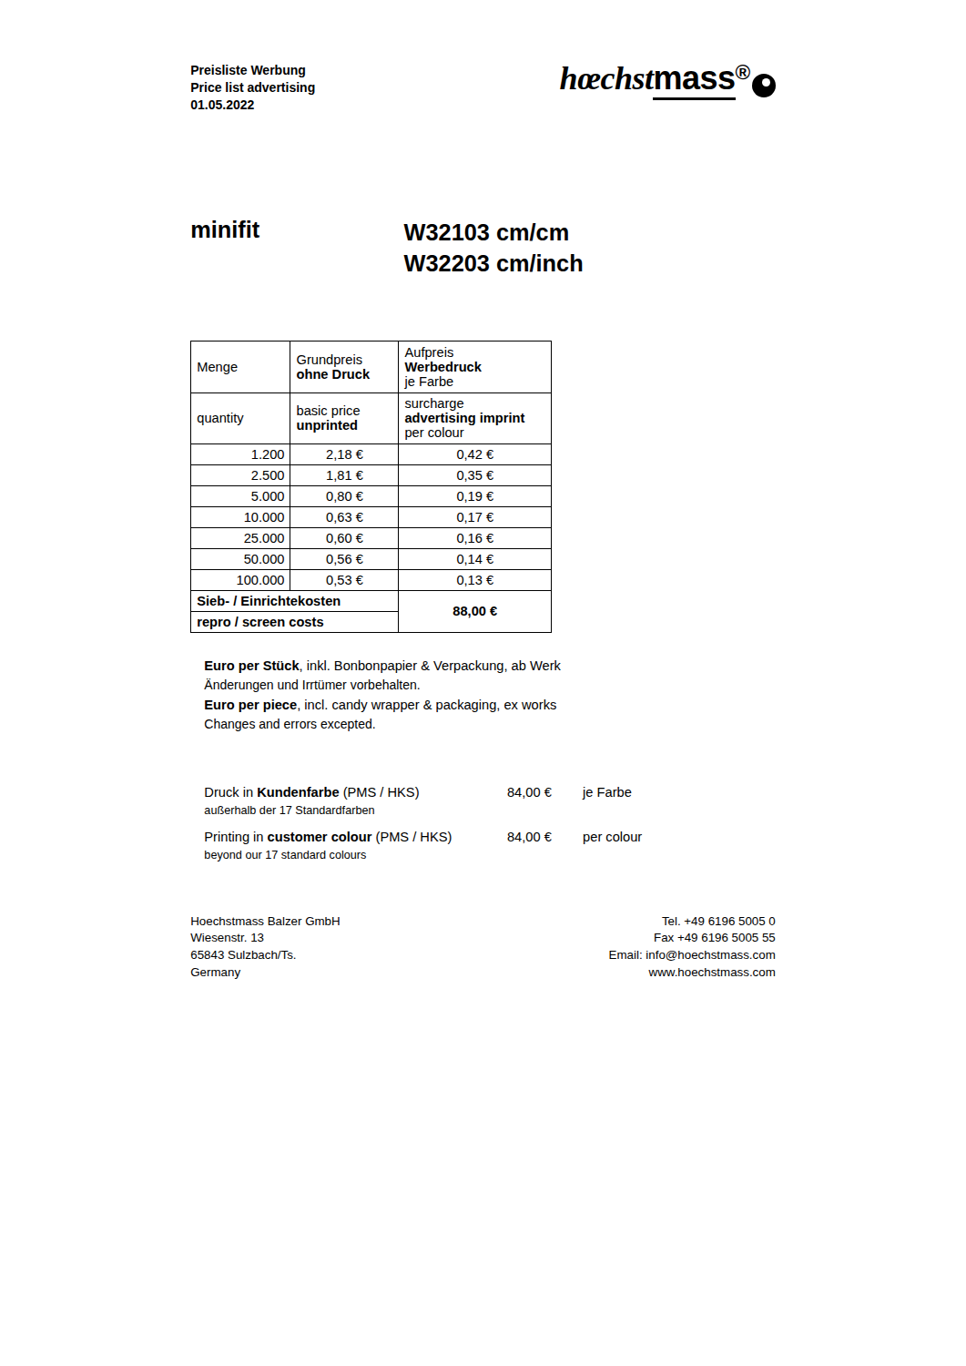Preisliste Werbung
Price list advertising
01.05.2022
hœchst mass®
minifit W32103 cm/cm
W32203 cm/inch
| Menge | Grundpreis ohne Druck | Aufpreis Werbedruck je Farbe |
| --- | --- | --- |
| quantity | basic price unprinted | surcharge advertising imprint per colour |
| 1.200 | 2,18 € | 0,42 € |
| 2.500 | 1,81 € | 0,35 € |
| 5.000 | 0,80 € | 0,19 € |
| 10.000 | 0,63 € | 0,17 € |
| 25.000 | 0,60 € | 0,16 € |
| 50.000 | 0,56 € | 0,14 € |
| 100.000 | 0,53 € | 0,13 € |
| Sieb- / Einrichtekosten | 88,00 € |
| repro / screen costs |
Euro per Stück, inkl. Bonbonpapier & Verpackung, ab Werk
Änderungen und Irrtümer vorbehalten.
Euro per piece, incl. candy wrapper & packaging, ex works
Changes and errors excepted.
Druck in Kundenfarbe (PMS / HKS) 84,00 € je Farbe
außerhalb der 17 Standardfarben
Printing in customer colour (PMS / HKS) 84,00 € per colour
beyond our 17 standard colours
Hoechstmass Balzer GmbH
Wiesenstr. 13
65843 Sulzbach/Ts.
Germany
Tel. +49 6196 5005 0
Fax +49 6196 5005 55
Email: info@hoechstmass.com
www.hoechstmass.com